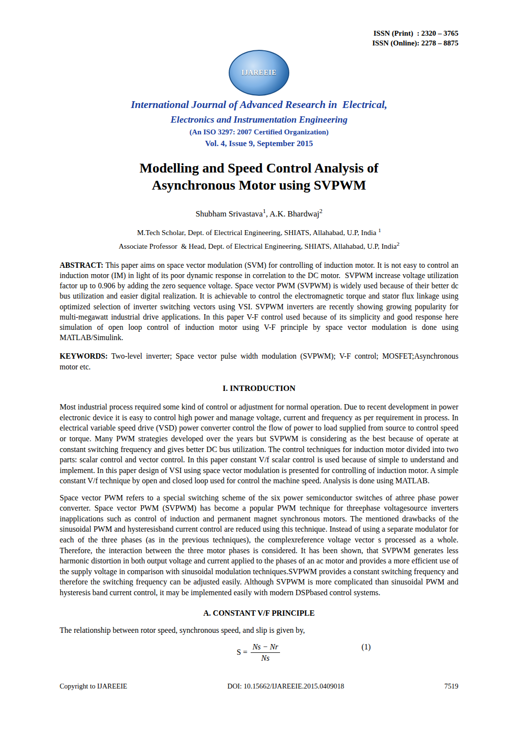ISSN (Print) : 2320 – 3765
ISSN (Online): 2278 – 8875
International Journal of Advanced Research in Electrical,
Electronics and Instrumentation Engineering
(An ISO 3297: 2007 Certified Organization)
Vol. 4, Issue 9, September 2015
Modelling and Speed Control Analysis of
Asynchronous Motor using SVPWM
Shubham Srivastava1, A.K. Bhardwaj2
M.Tech Scholar, Dept. of Electrical Engineering, SHIATS, Allahabad, U.P, India 1
Associate Professor & Head, Dept. of Electrical Engineering, SHIATS, Allahabad, U.P, India2
ABSTRACT: This paper aims on space vector modulation (SVM) for controlling of induction motor. It is not easy to control an induction motor (IM) in light of its poor dynamic response in correlation to the DC motor. SVPWM increase voltage utilization factor up to 0.906 by adding the zero sequence voltage. Space vector PWM (SVPWM) is widely used because of their better dc bus utilization and easier digital realization. It is achievable to control the electromagnetic torque and stator flux linkage using optimized selection of inverter switching vectors using VSI. SVPWM inverters are recently showing growing popularity for multi-megawatt industrial drive applications. In this paper V-F control used because of its simplicity and good response here simulation of open loop control of induction motor using V-F principle by space vector modulation is done using MATLAB/Simulink.
KEYWORDS: Two-level inverter; Space vector pulse width modulation (SVPWM); V-F control; MOSFET;Asynchronous motor etc.
I. INTRODUCTION
Most industrial process required some kind of control or adjustment for normal operation. Due to recent development in power electronic device it is easy to control high power and manage voltage, current and frequency as per requirement in process. In electrical variable speed drive (VSD) power converter control the flow of power to load supplied from source to control speed or torque. Many PWM strategies developed over the years but SVPWM is considering as the best because of operate at constant switching frequency and gives better DC bus utilization. The control techniques for induction motor divided into two parts: scalar control and vector control. In this paper constant V/f scalar control is used because of simple to understand and implement. In this paper design of VSI using space vector modulation is presented for controlling of induction motor. A simple constant V/f technique by open and closed loop used for control the machine speed. Analysis is done using MATLAB.
Space vector PWM refers to a special switching scheme of the six power semiconductor switches of athree phase power converter. Space vector PWM (SVPWM) has become a popular PWM technique for threephase voltagesource inverters inapplications such as control of induction and permanent magnet synchronous motors. The mentioned drawbacks of the sinusoidal PWM and hysteresisband current control are reduced using this technique. Instead of using a separate modulator for each of the three phases (as in the previous techniques), the complexreference voltage vector s processed as a whole. Therefore, the interaction between the three motor phases is considered. It has been shown, that SVPWM generates less harmonic distortion in both output voltage and current applied to the phases of an ac motor and provides a more efficient use of the supply voltage in comparison with sinusoidal modulation techniques.SVPWM provides a constant switching frequency and therefore the switching frequency can be adjusted easily. Although SVPWM is more complicated than sinusoidal PWM and hysteresis band current control, it may be implemented easily with modern DSPbased control systems.
A. CONSTANT V/F PRINCIPLE
The relationship between rotor speed, synchronous speed, and slip is given by,
S = Ns − Nr Ns (1)
Copyright to IJAREEIE DOI: 10.15662/IJAREEIE.2015.0409018 7519